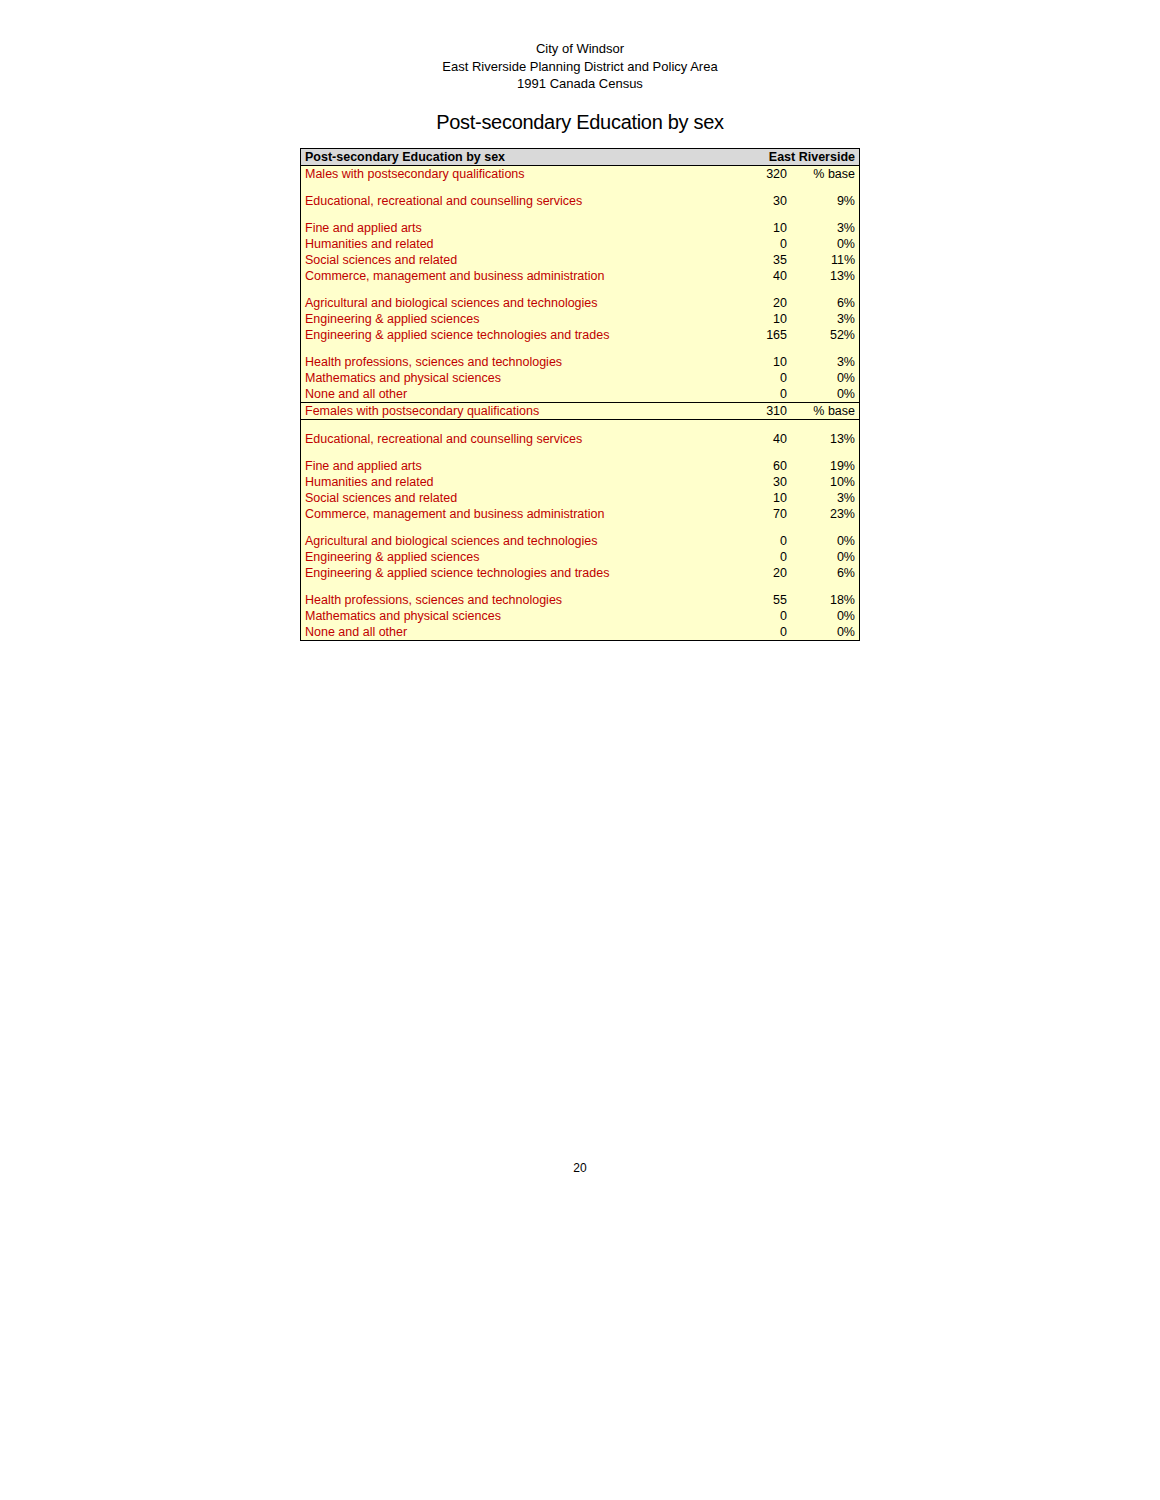City of Windsor
East Riverside Planning District and Policy Area
1991 Canada Census
Post-secondary Education by sex
| Post-secondary Education by sex | East Riverside |
| --- | --- |
| Males with postsecondary qualifications | 320 | % base |
| Educational, recreational and counselling services | 30 | 9% |
| Fine and applied arts | 10 | 3% |
| Humanities and related | 0 | 0% |
| Social sciences and related | 35 | 11% |
| Commerce, management and business administration | 40 | 13% |
| Agricultural and biological sciences and technologies | 20 | 6% |
| Engineering & applied sciences | 10 | 3% |
| Engineering & applied science technologies and trades | 165 | 52% |
| Health professions, sciences and technologies | 10 | 3% |
| Mathematics and physical sciences | 0 | 0% |
| None and all other | 0 | 0% |
| Females with postsecondary qualifications | 310 | % base |
| Educational, recreational and counselling services | 40 | 13% |
| Fine and applied arts | 60 | 19% |
| Humanities and related | 30 | 10% |
| Social sciences and related | 10 | 3% |
| Commerce, management and business administration | 70 | 23% |
| Agricultural and biological sciences and technologies | 0 | 0% |
| Engineering & applied sciences | 0 | 0% |
| Engineering & applied science technologies and trades | 20 | 6% |
| Health professions, sciences and technologies | 55 | 18% |
| Mathematics and physical sciences | 0 | 0% |
| None and all other | 0 | 0% |
20